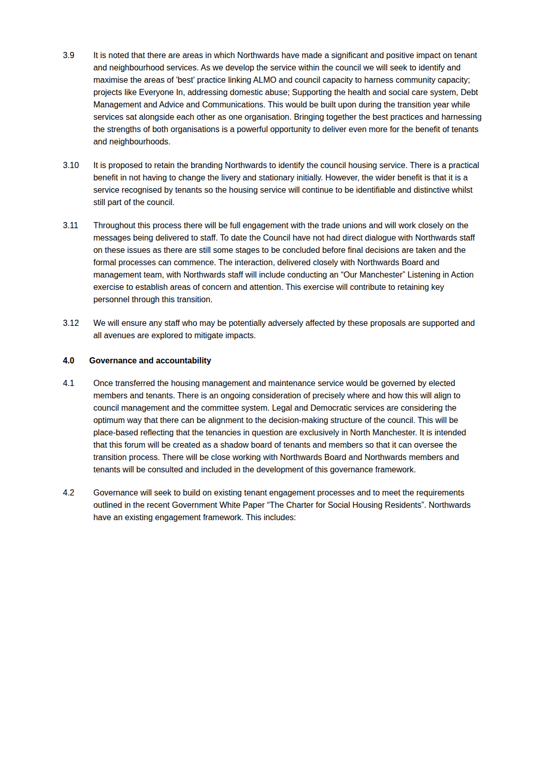3.9
It is noted that there are areas in which Northwards have made a significant and positive impact on tenant and neighbourhood services. As we develop the service within the council we will seek to identify and maximise the areas of 'best' practice linking ALMO and council capacity to harness community capacity; projects like Everyone In, addressing domestic abuse; Supporting the health and social care system, Debt Management and Advice and Communications. This would be built upon during the transition year while services sat alongside each other as one organisation. Bringing together the best practices and harnessing the strengths of both organisations is a powerful opportunity to deliver even more for the benefit of tenants and neighbourhoods.
3.10
It is proposed to retain the branding Northwards to identify the council housing service. There is a practical benefit in not having to change the livery and stationary initially. However, the wider benefit is that it is a service recognised by tenants so the housing service will continue to be identifiable and distinctive whilst still part of the council.
3.11
Throughout this process there will be full engagement with the trade unions and will work closely on the messages being delivered to staff. To date the Council have not had direct dialogue with Northwards staff on these issues as there are still some stages to be concluded before final decisions are taken and the formal processes can commence. The interaction, delivered closely with Northwards Board and management team, with Northwards staff will include conducting an “Our Manchester” Listening in Action exercise to establish areas of concern and attention. This exercise will contribute to retaining key personnel through this transition.
3.12
We will ensure any staff who may be potentially adversely affected by these proposals are supported and all avenues are explored to mitigate impacts.
4.0 Governance and accountability
4.1
Once transferred the housing management and maintenance service would be governed by elected members and tenants. There is an ongoing consideration of precisely where and how this will align to council management and the committee system. Legal and Democratic services are considering the optimum way that there can be alignment to the decision-making structure of the council. This will be place-based reflecting that the tenancies in question are exclusively in North Manchester. It is intended that this forum will be created as a shadow board of tenants and members so that it can oversee the transition process. There will be close working with Northwards Board and Northwards members and tenants will be consulted and included in the development of this governance framework.
4.2
Governance will seek to build on existing tenant engagement processes and to meet the requirements outlined in the recent Government White Paper “The Charter for Social Housing Residents”. Northwards have an existing engagement framework. This includes: